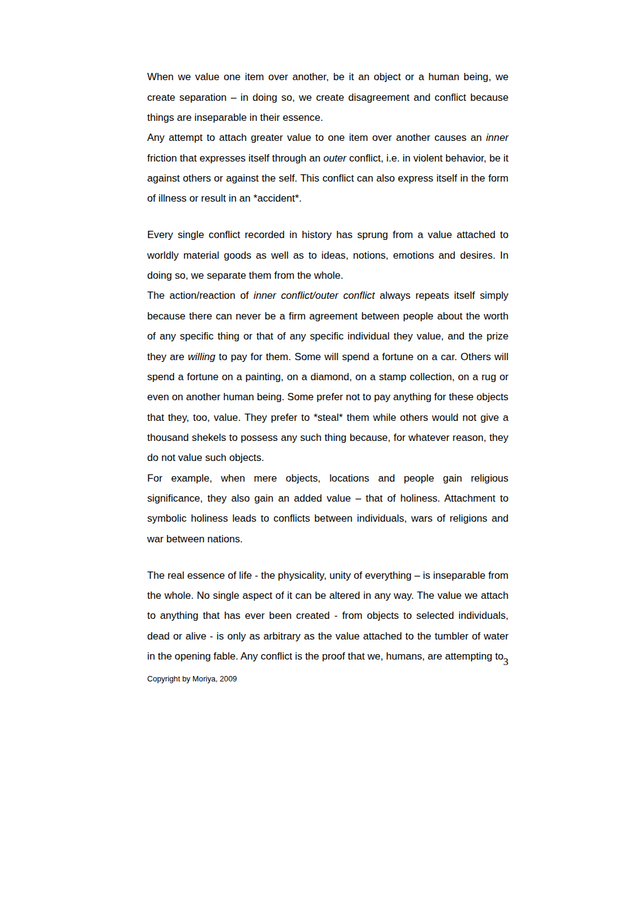When we value one item over another, be it an object or a human being, we create separation – in doing so, we create disagreement and conflict because things are inseparable in their essence.
Any attempt to attach greater value to one item over another causes an inner friction that expresses itself through an outer conflict, i.e. in violent behavior, be it against others or against the self. This conflict can also express itself in the form of illness or result in an *accident*.
Every single conflict recorded in history has sprung from a value attached to worldly material goods as well as to ideas, notions, emotions and desires. In doing so, we separate them from the whole.
The action/reaction of inner conflict/outer conflict always repeats itself simply because there can never be a firm agreement between people about the worth of any specific thing or that of any specific individual they value, and the prize they are willing to pay for them. Some will spend a fortune on a car. Others will spend a fortune on a painting, on a diamond, on a stamp collection, on a rug or even on another human being. Some prefer not to pay anything for these objects that they, too, value. They prefer to *steal* them while others would not give a thousand shekels to possess any such thing because, for whatever reason, they do not value such objects.
For example, when mere objects, locations and people gain religious significance, they also gain an added value – that of holiness. Attachment to symbolic holiness leads to conflicts between individuals, wars of religions and war between nations.
The real essence of life - the physicality, unity of everything – is inseparable from the whole. No single aspect of it can be altered in any way. The value we attach to anything that has ever been created - from objects to selected individuals, dead or alive - is only as arbitrary as the value attached to the tumbler of water in the opening fable. Any conflict is the proof that we, humans, are attempting to
3
Copyright by Moriya, 2009